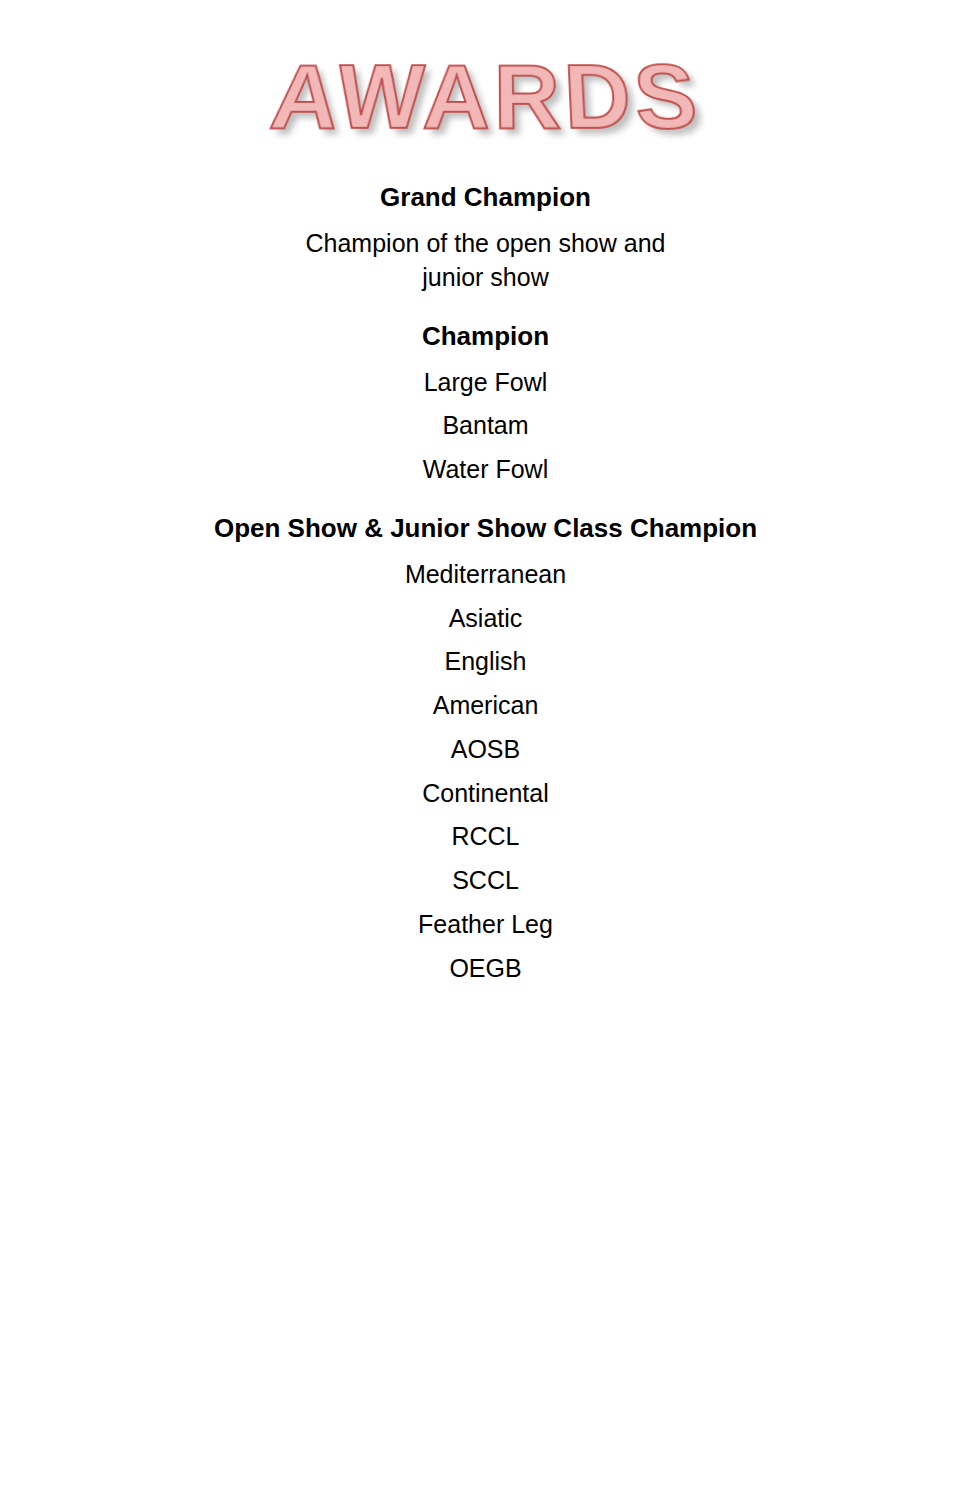AWARDS
Grand Champion
Champion of the open show and
junior show
Champion
Large Fowl
Bantam
Water Fowl
Open Show & Junior Show Class Champion
Mediterranean
Asiatic
English
American
AOSB
Continental
RCCL
SCCL
Feather Leg
OEGB